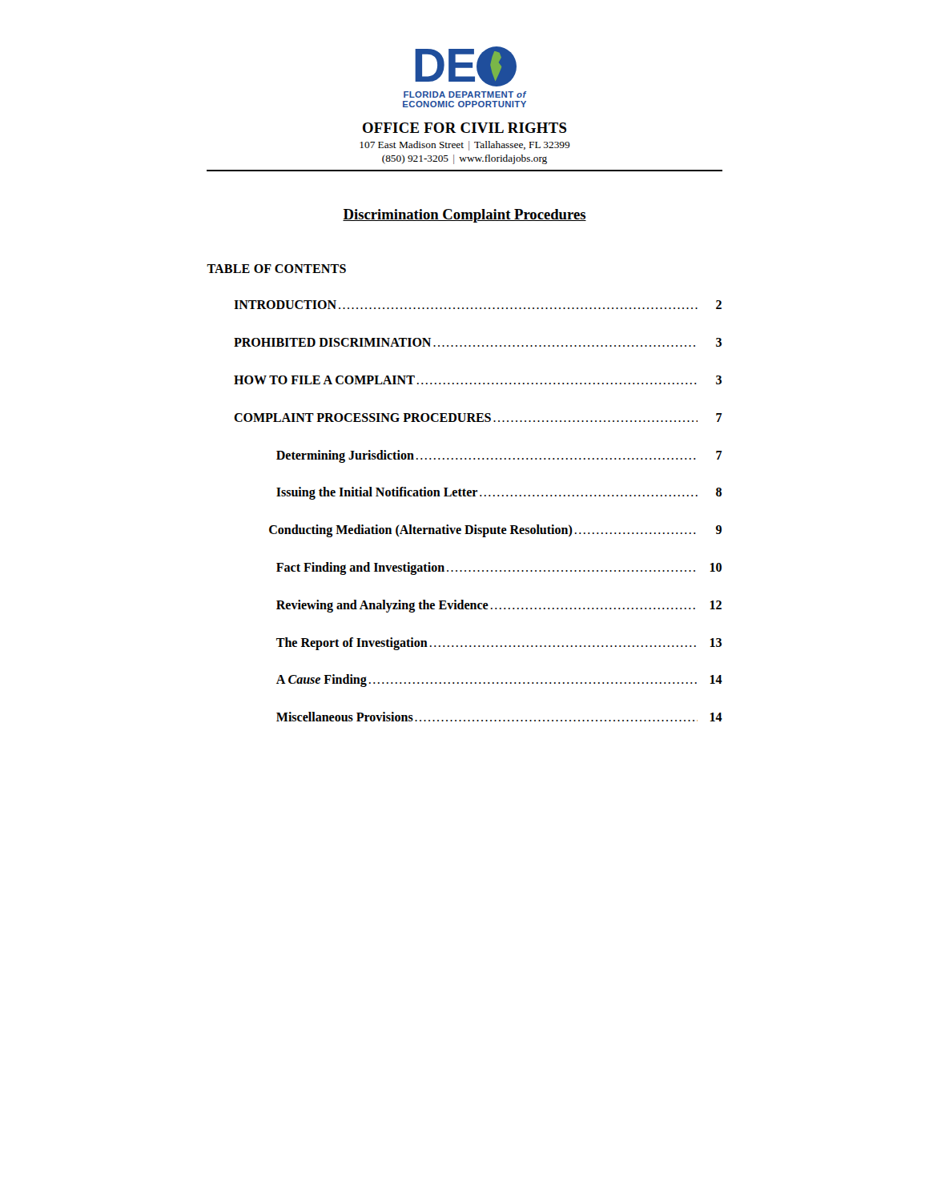DE
FLORIDA DEPARTMENT of
ECONOMIC OPPORTUNITY
OFFICE FOR CIVIL RIGHTS
107 East Madison Street | Tallahassee, FL 32399
(850) 921-3205 | www.floridajobs.org
Discrimination Complaint Procedures
TABLE OF CONTENTS
INTRODUCTION ................................................................................................................. 2
PROHIBITED DISCRIMINATION ........................................................................... 3
HOW TO FILE A COMPLAINT ............................................................................... 3
COMPLAINT PROCESSING PROCEDURES ........................................................... 7
Determining Jurisdiction .................................................................................. 7
Issuing the Initial Notification Letter ............................................................. 8
Conducting Mediation (Alternative Dispute Resolution) ............................... 9
Fact Finding and Investigation ..................................................................... 10
Reviewing and Analyzing the Evidence ....................................................... 12
The Report of Investigation ......................................................................... 13
A Cause Finding ............................................................................................ 14
Miscellaneous Provisions ............................................................................ 14